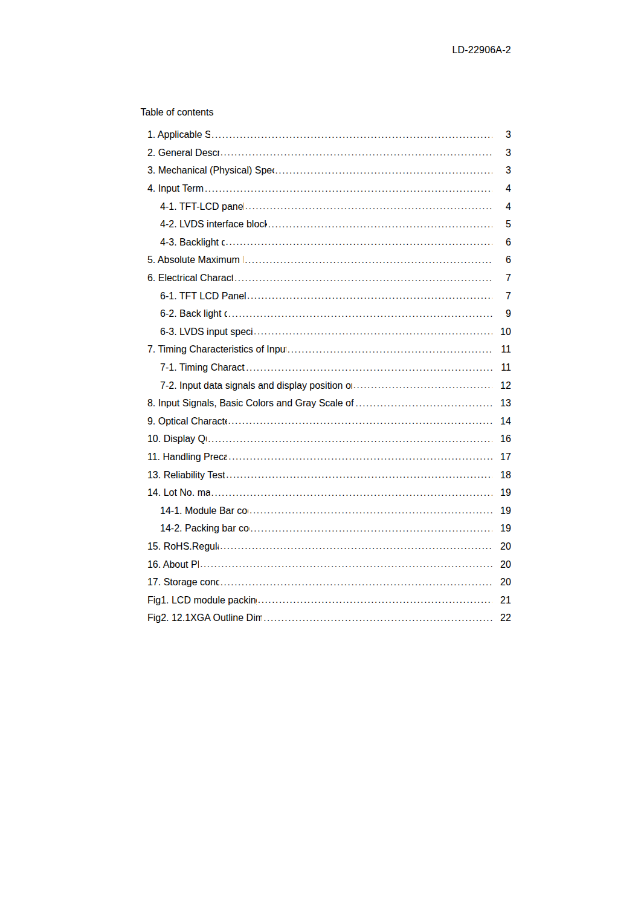LD-22906A-2
Table of contents
1. Applicable Scope ........................................................................................................... 3
2. General Description ....................................................................................................... 3
3. Mechanical (Physical) Specifications ................................................................................. 3
4. Input Terminals .............................................................................................................. 4
4-1. TFT-LCD panel driving ................................................................................................. 4
4-2. LVDS interface block diagram ....................................................................................... 5
4-3. Backlight driving ......................................................................................................... 6
5. Absolute Maximum Ratings ............................................................................................. 6
6. Electrical Characteristics ................................................................................................... 7
6-1. TFT LCD Panel Driving ................................................................................................ 7
6-2. Back light driving ....................................................................................................... 9
6-3. LVDS input specification .......................................................................................... 10
7. Timing Characteristics of Input Signals ......................................................................... 11
7-1. Timing Characteristics .............................................................................................. 11
7-2. Input data signals and display position on the screen .................................................. 12
8. Input Signals, Basic Colors and Gray Scale of Each Color ................................................ 13
9. Optical Characteristics ..................................................................................................... 14
10. Display Quality ............................................................................................................. 16
11. Handling Precautions .................................................................................................... 17
13. Reliability Test Items ..................................................................................................... 18
14. Lot No. marking ........................................................................................................... 19
14-1. Module Bar code label .............................................................................................. 19
14-2. Packing bar code label .............................................................................................. 19
15. RoHS.Regulations ....................................................................................................... 20
16. About PFOS ................................................................................................................ 20
17. Storage conditions ....................................................................................................... 20
Fig1. LCD module packing carton ....................................................................................... 21
Fig2. 12.1XGA Outline Dimensions .................................................................................... 22